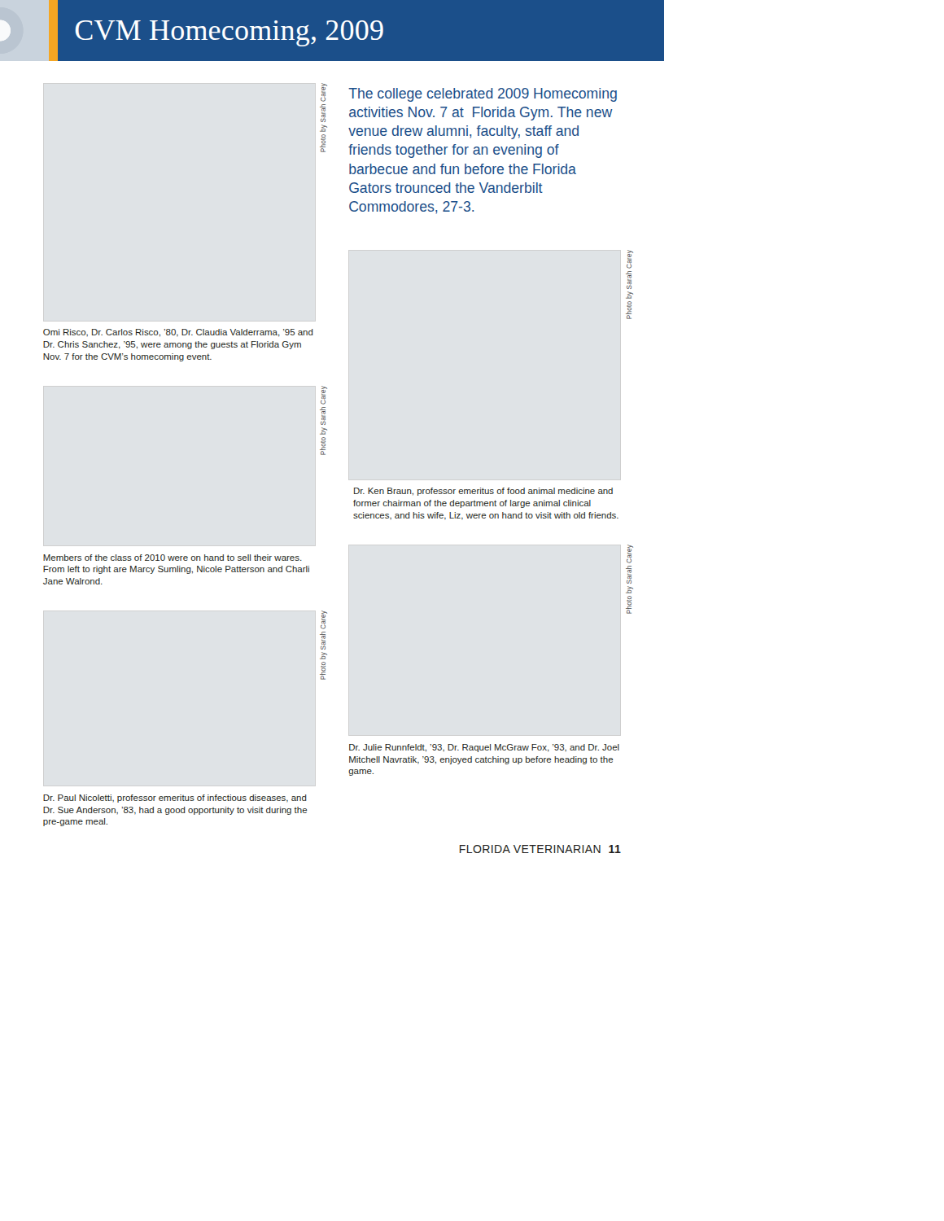CVM Homecoming, 2009
Photo by Sarah Carey
Omi Risco, Dr. Carlos Risco, ’80, Dr. Claudia Valderrama, ’95 and Dr. Chris Sanchez, ’95, were among the guests at Florida Gym Nov. 7 for the CVM’s homecoming event.
Photo by Sarah Carey
Members of the class of 2010 were on hand to sell their wares. From left to right are Marcy Sumling, Nicole Patterson and Charli Jane Walrond.
Photo by Sarah Carey
Dr. Paul Nicoletti, professor emeritus of infectious diseases, and Dr. Sue Anderson, ’83, had a good opportunity to visit during the pre-game meal.
The college celebrated 2009 Homecoming activities Nov. 7 at Florida Gym. The new venue drew alumni, faculty, staff and friends together for an evening of barbecue and fun before the Florida Gators trounced the Vanderbilt Commodores, 27-3.
Photo by Sarah Carey
Dr. Ken Braun, professor emeritus of food animal medicine and former chairman of the department of large animal clinical sciences, and his wife, Liz, were on hand to visit with old friends.
Photo by Sarah Carey
Dr. Julie Runnfeldt, ’93, Dr. Raquel McGraw Fox, ’93, and Dr. Joel Mitchell Navratik, ’93, enjoyed catching up before heading to the game.
FLORIDA VETERINARIAN 11